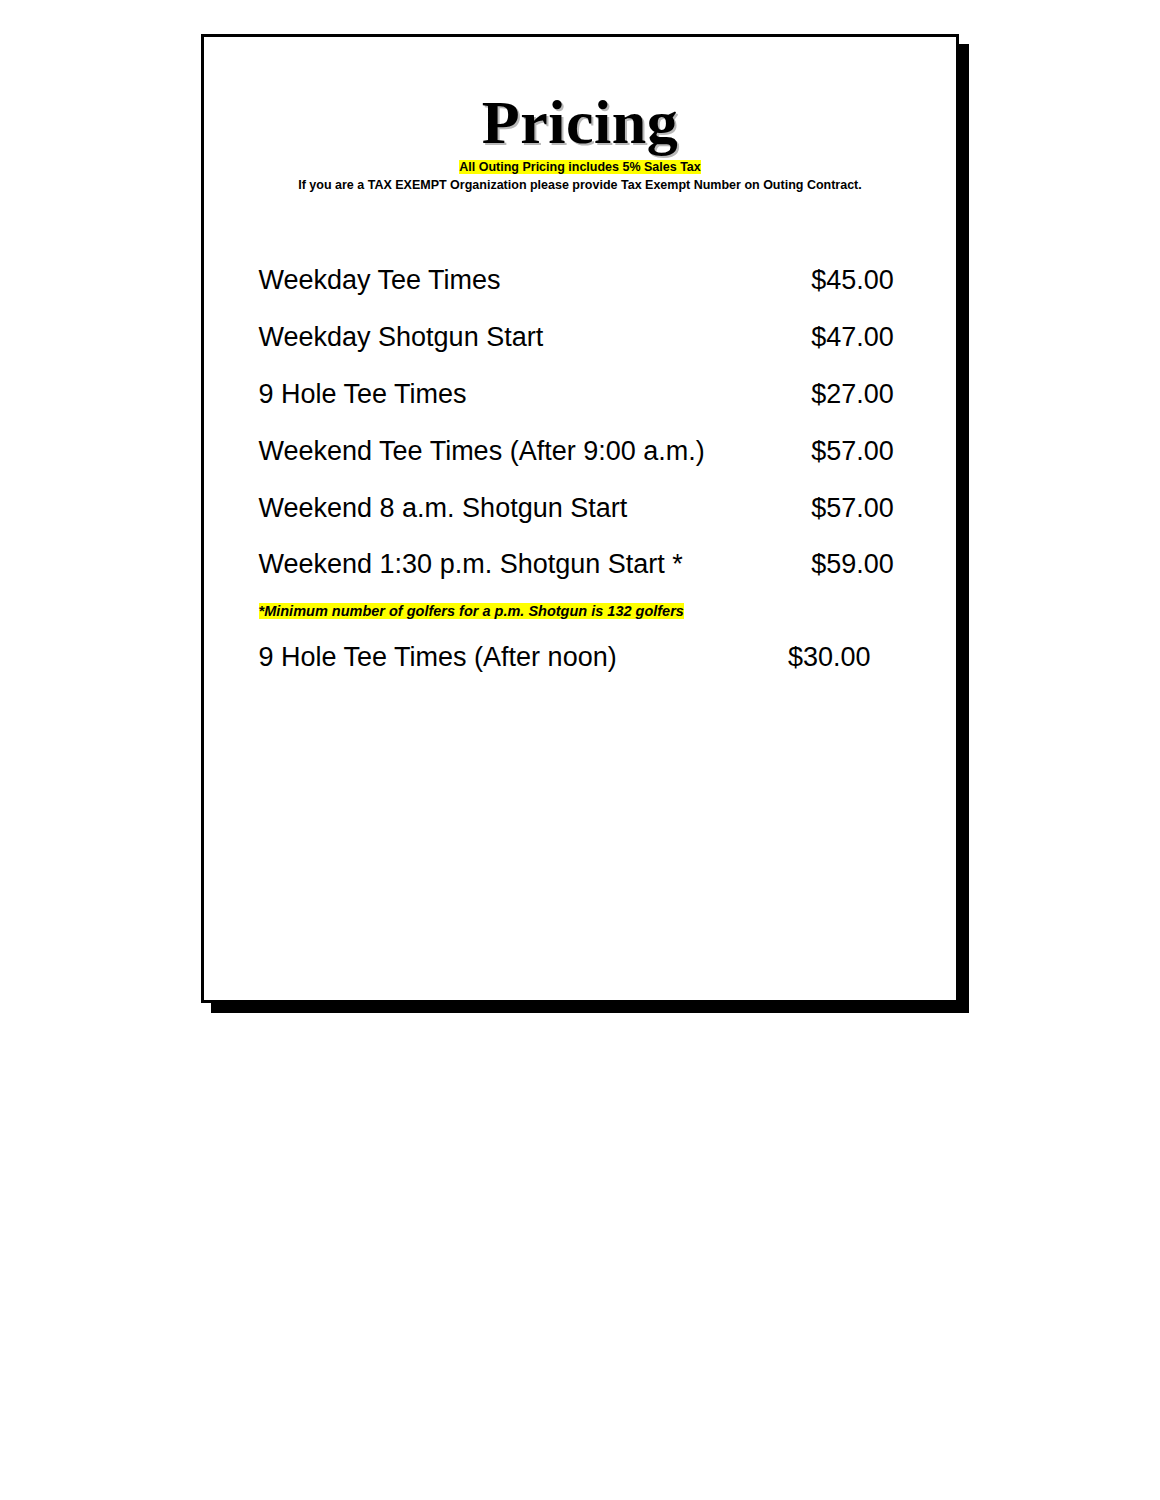Pricing
All Outing Pricing includes 5% Sales Tax
If you are a TAX EXEMPT Organization please provide Tax Exempt Number on Outing Contract.
| Weekday Tee Times | $45.00 |
| Weekday Shotgun Start | $47.00 |
| 9 Hole Tee Times | $27.00 |
| Weekend Tee Times (After 9:00 a.m.) | $57.00 |
| Weekend 8 a.m. Shotgun Start | $57.00 |
| Weekend 1:30 p.m. Shotgun Start * | $59.00 |
*Minimum number of golfers for a p.m. Shotgun is 132 golfers
| 9 Hole Tee Times (After noon) | $30.00 |